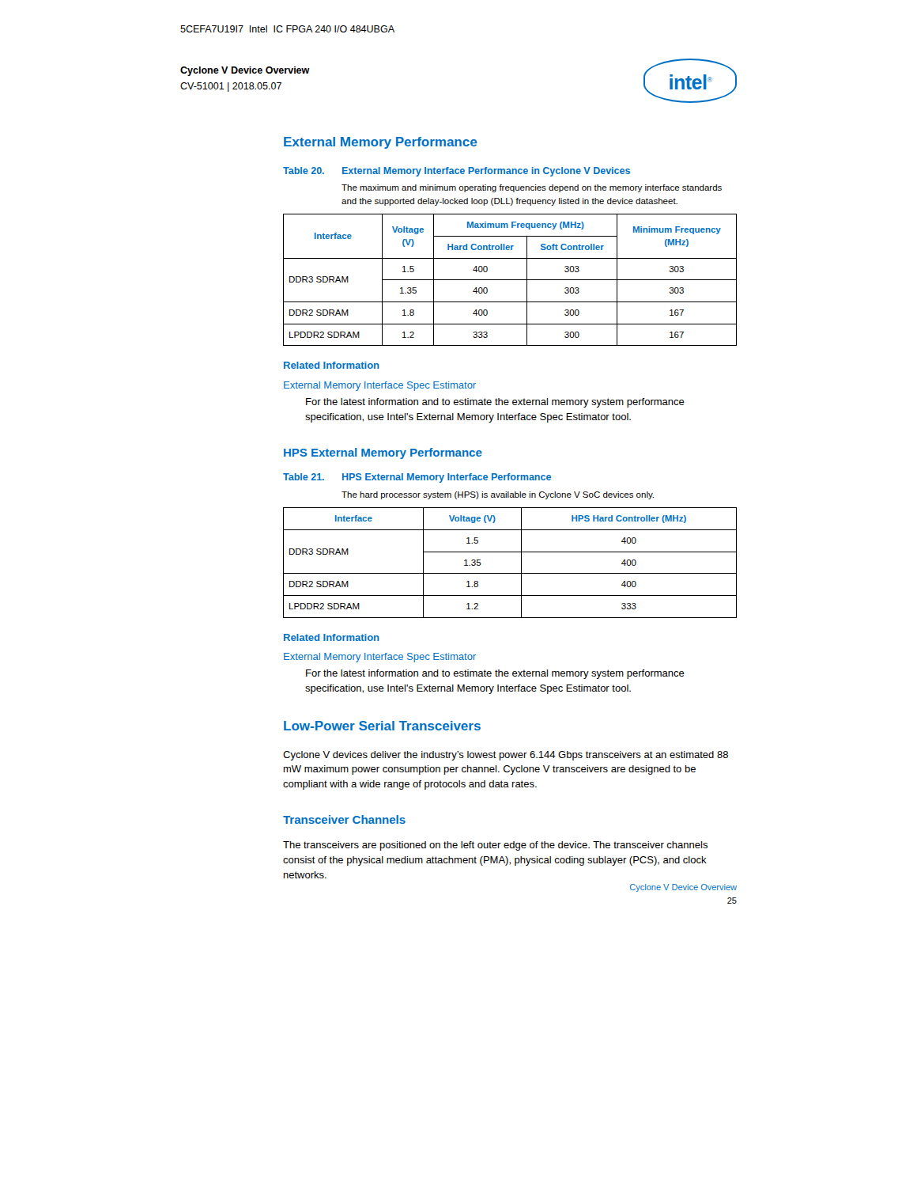5CEFA7U19I7 Intel IC FPGA 240 I/O 484UBGA
Cyclone V Device Overview
CV-51001 | 2018.05.07
intel®
External Memory Performance
Table 20. External Memory Interface Performance in Cyclone V Devices
The maximum and minimum operating frequencies depend on the memory interface standards and the supported delay-locked loop (DLL) frequency listed in the device datasheet.
| Interface | Voltage (V) | Maximum Frequency (MHz) | Minimum Frequency (MHz) |
| --- | --- | --- | --- |
| Hard Controller | Soft Controller |
| DDR3 SDRAM | 1.5 | 400 | 303 | 303 |
| 1.35 | 400 | 303 | 303 |
| DDR2 SDRAM | 1.8 | 400 | 300 | 167 |
| LPDDR2 SDRAM | 1.2 | 333 | 300 | 167 |
Related Information
External Memory Interface Spec Estimator
For the latest information and to estimate the external memory system performance specification, use Intel's External Memory Interface Spec Estimator tool.
HPS External Memory Performance
Table 21. HPS External Memory Interface Performance
The hard processor system (HPS) is available in Cyclone V SoC devices only.
| Interface | Voltage (V) | HPS Hard Controller (MHz) |
| --- | --- | --- |
| DDR3 SDRAM | 1.5 | 400 |
| 1.35 | 400 |
| DDR2 SDRAM | 1.8 | 400 |
| LPDDR2 SDRAM | 1.2 | 333 |
Related Information
External Memory Interface Spec Estimator
For the latest information and to estimate the external memory system performance specification, use Intel's External Memory Interface Spec Estimator tool.
Low-Power Serial Transceivers
Cyclone V devices deliver the industry’s lowest power 6.144 Gbps transceivers at an estimated 88 mW maximum power consumption per channel. Cyclone V transceivers are designed to be compliant with a wide range of protocols and data rates.
Transceiver Channels
The transceivers are positioned on the left outer edge of the device. The transceiver channels consist of the physical medium attachment (PMA), physical coding sublayer (PCS), and clock networks.
Cyclone V Device Overview
25